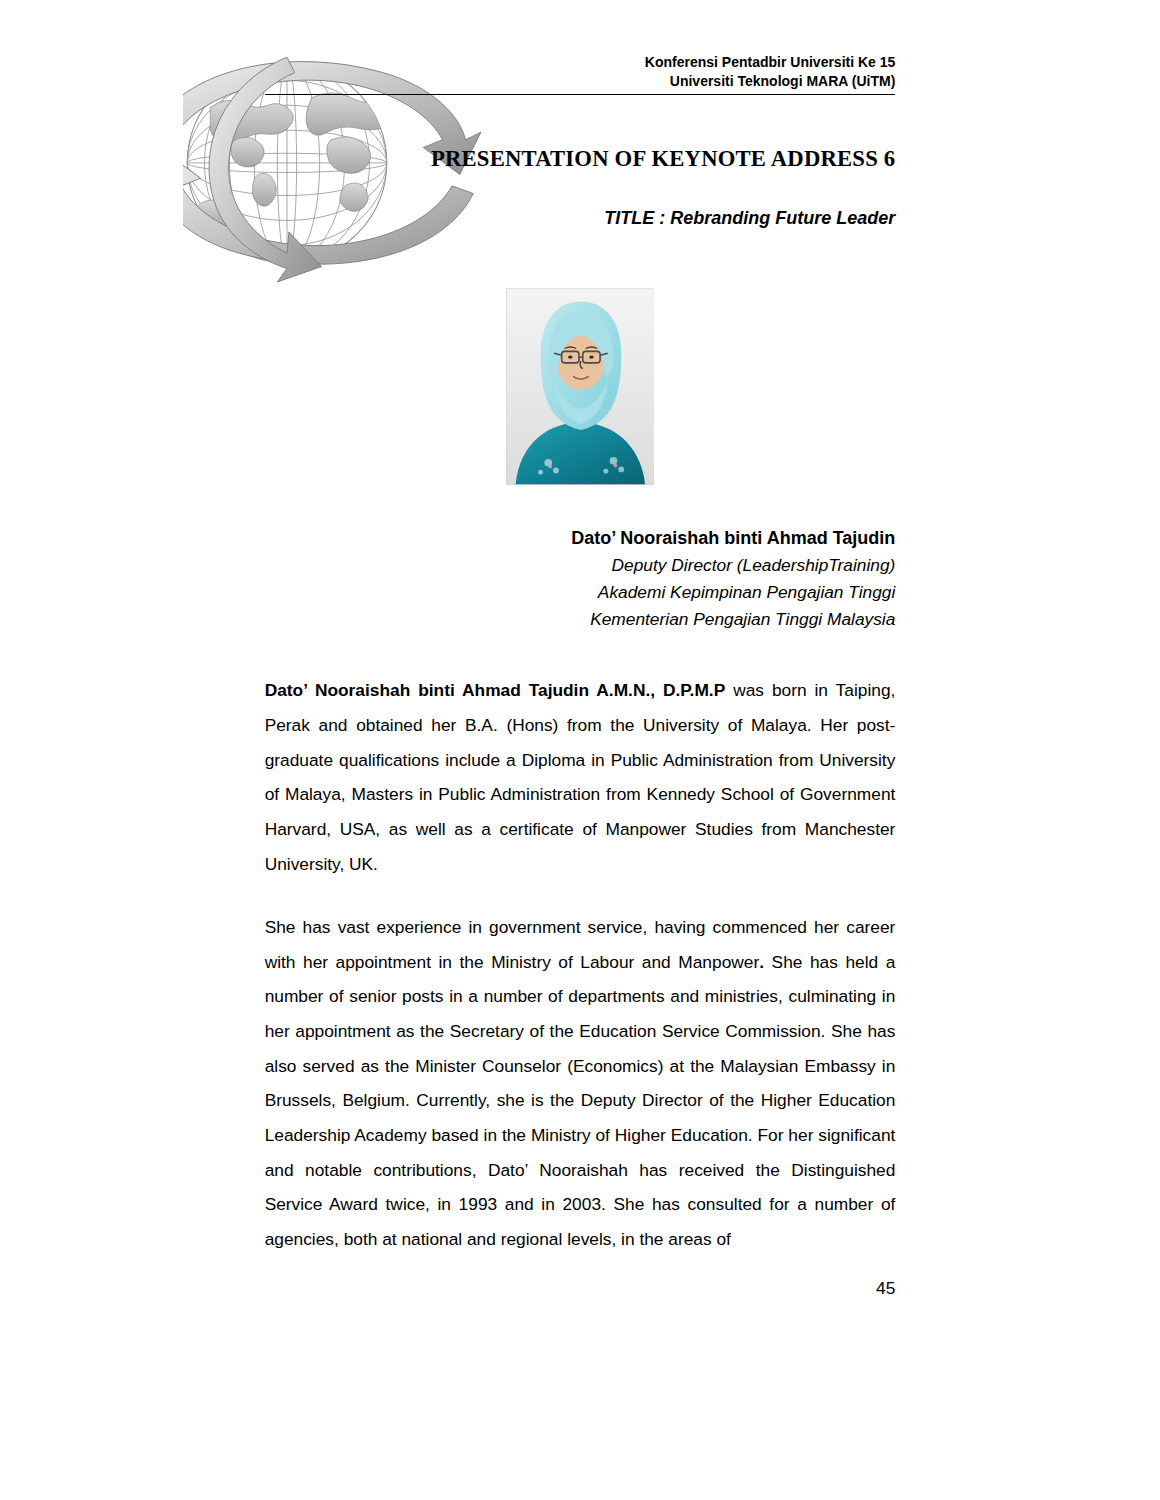Konferensi Pentadbir Universiti Ke 15
Universiti Teknologi MARA (UiTM)
PRESENTATION OF KEYNOTE ADDRESS 6
TITLE : Rebranding Future Leader
Dato’ Nooraishah binti Ahmad Tajudin
Deputy Director (LeadershipTraining)
Akademi Kepimpinan Pengajian Tinggi
Kementerian Pengajian Tinggi Malaysia
Dato’ Nooraishah binti Ahmad Tajudin A.M.N., D.P.M.P was born in Taiping, Perak and obtained her B.A. (Hons) from the University of Malaya. Her post-graduate qualifications include a Diploma in Public Administration from University of Malaya, Masters in Public Administration from Kennedy School of Government Harvard, USA, as well as a certificate of Manpower Studies from Manchester University, UK.
She has vast experience in government service, having commenced her career with her appointment in the Ministry of Labour and Manpower. She has held a number of senior posts in a number of departments and ministries, culminating in her appointment as the Secretary of the Education Service Commission. She has also served as the Minister Counselor (Economics) at the Malaysian Embassy in Brussels, Belgium. Currently, she is the Deputy Director of the Higher Education Leadership Academy based in the Ministry of Higher Education. For her significant and notable contributions, Dato’ Nooraishah has received the Distinguished Service Award twice, in 1993 and in 2003. She has consulted for a number of agencies, both at national and regional levels, in the areas of
45